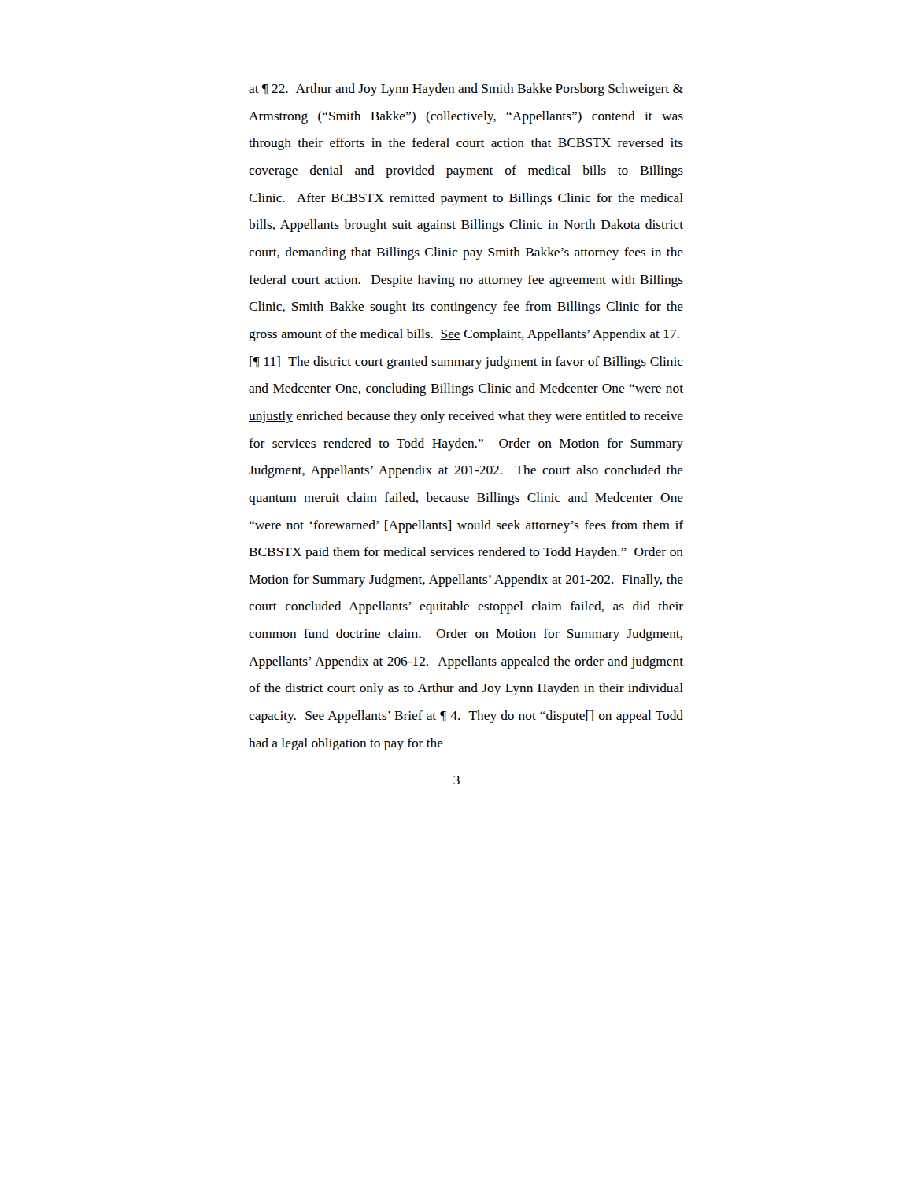at ¶ 22. Arthur and Joy Lynn Hayden and Smith Bakke Porsborg Schweigert & Armstrong (“Smith Bakke”) (collectively, “Appellants”) contend it was through their efforts in the federal court action that BCBSTX reversed its coverage denial and provided payment of medical bills to Billings Clinic. After BCBSTX remitted payment to Billings Clinic for the medical bills, Appellants brought suit against Billings Clinic in North Dakota district court, demanding that Billings Clinic pay Smith Bakke’s attorney fees in the federal court action. Despite having no attorney fee agreement with Billings Clinic, Smith Bakke sought its contingency fee from Billings Clinic for the gross amount of the medical bills. See Complaint, Appellants’ Appendix at 17.
[¶ 11] The district court granted summary judgment in favor of Billings Clinic and Medcenter One, concluding Billings Clinic and Medcenter One “were not unjustly enriched because they only received what they were entitled to receive for services rendered to Todd Hayden.” Order on Motion for Summary Judgment, Appellants’ Appendix at 201-202. The court also concluded the quantum meruit claim failed, because Billings Clinic and Medcenter One “were not ‘forewarned’ [Appellants] would seek attorney’s fees from them if BCBSTX paid them for medical services rendered to Todd Hayden.” Order on Motion for Summary Judgment, Appellants’ Appendix at 201-202. Finally, the court concluded Appellants’ equitable estoppel claim failed, as did their common fund doctrine claim. Order on Motion for Summary Judgment, Appellants’ Appendix at 206-12. Appellants appealed the order and judgment of the district court only as to Arthur and Joy Lynn Hayden in their individual capacity. See Appellants’ Brief at ¶ 4. They do not “dispute[] on appeal Todd had a legal obligation to pay for the
3